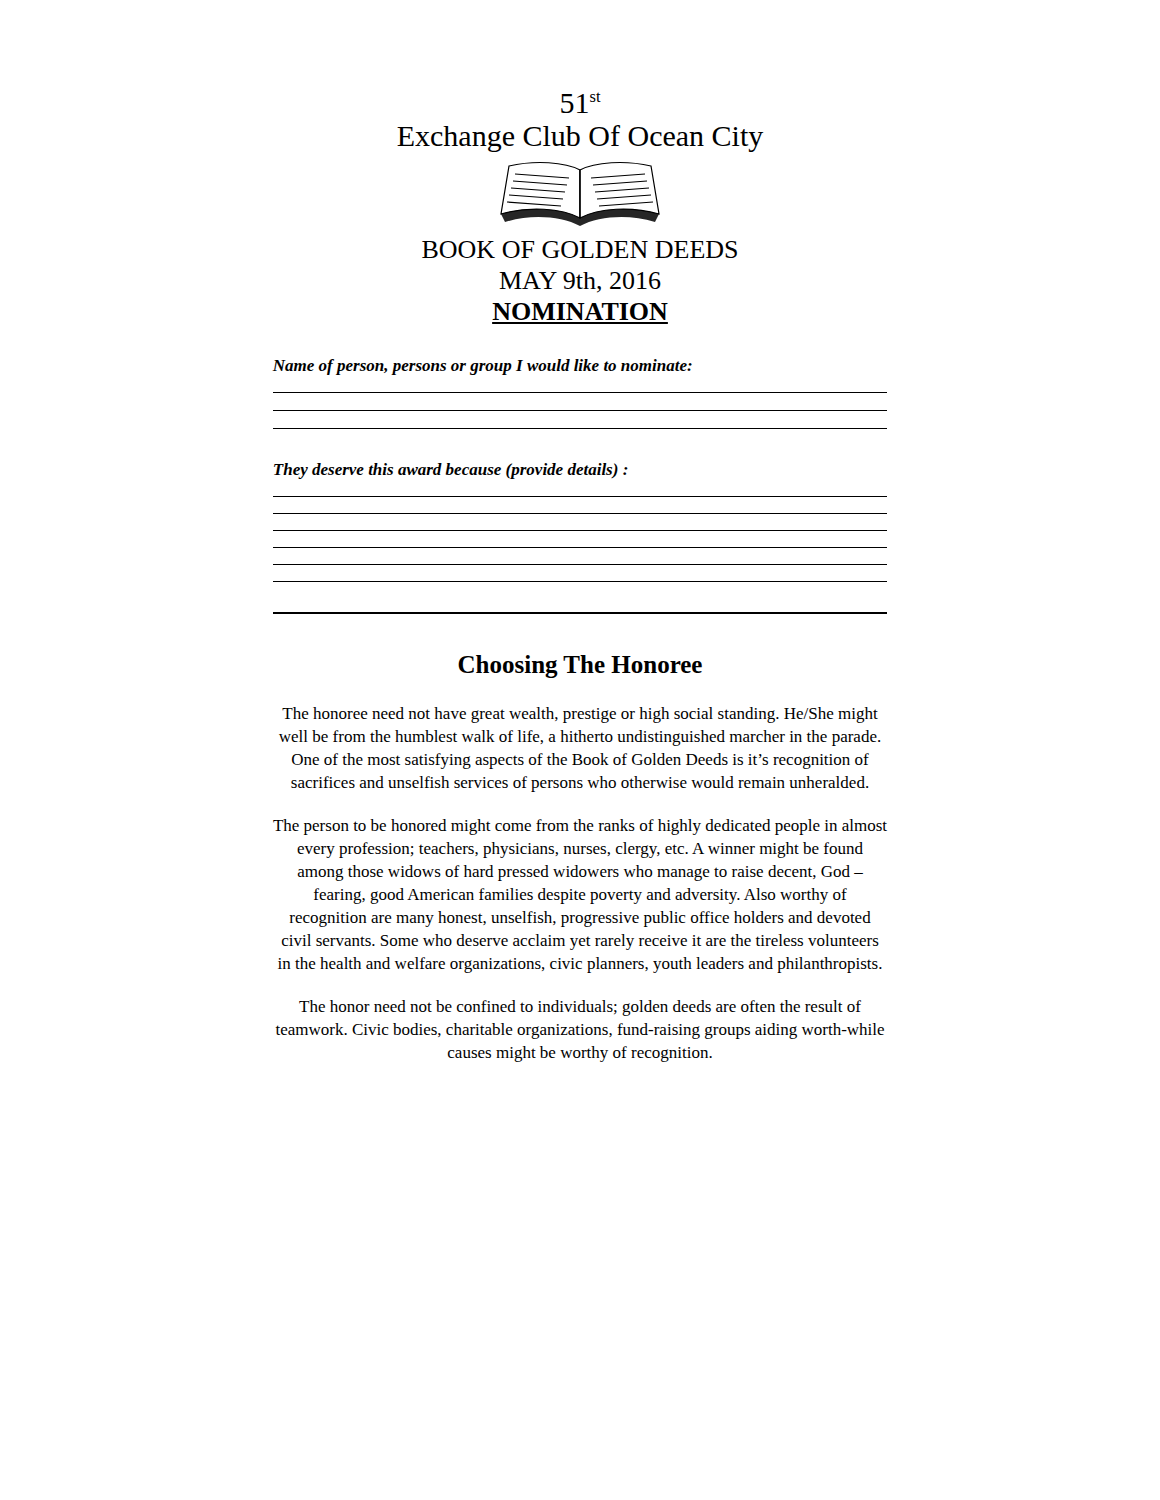51st
Exchange Club Of Ocean City
BOOK OF GOLDEN DEEDS
MAY 9th, 2016
NOMINATION
Name of person, persons or group I would like to nominate:
They deserve this award because (provide details) :
Choosing The Honoree
The honoree need not have great wealth, prestige or high social standing. He/She might well be from the humblest walk of life, a hitherto undistinguished marcher in the parade. One of the most satisfying aspects of the Book of Golden Deeds is it’s recognition of sacrifices and unselfish services of persons who otherwise would remain unheralded.
The person to be honored might come from the ranks of highly dedicated people in almost every profession; teachers, physicians, nurses, clergy, etc. A winner might be found among those widows of hard pressed widowers who manage to raise decent, God – fearing, good American families despite poverty and adversity. Also worthy of recognition are many honest, unselfish, progressive public office holders and devoted civil servants. Some who deserve acclaim yet rarely receive it are the tireless volunteers in the health and welfare organizations, civic planners, youth leaders and philanthropists.
The honor need not be confined to individuals; golden deeds are often the result of teamwork. Civic bodies, charitable organizations, fund-raising groups aiding worth-while causes might be worthy of recognition.